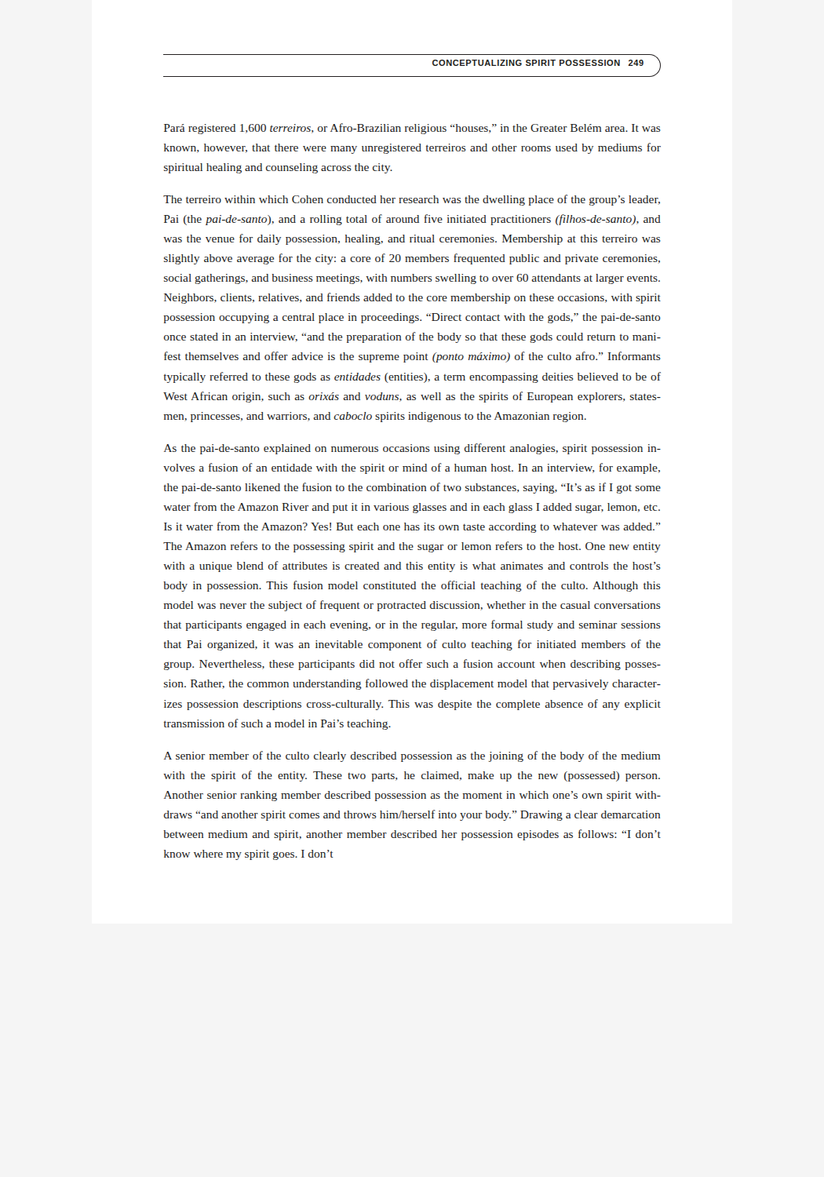Conceptualizing Spirit Possession249
Pará registered 1,600 terreiros, or Afro-Brazilian religious “houses,” in the Greater Belém area. It was known, however, that there were many unregistered terreiros and other rooms used by mediums for spiritual healing and counseling across the city.
The terreiro within which Cohen conducted her research was the dwelling place of the group’s leader, Pai (the pai-de-santo), and a rolling total of around five initiated practitioners (filhos-de-santo), and was the venue for daily possession, healing, and ritual ceremonies. Membership at this terreiro was slightly above average for the city: a core of 20 members frequented public and private ceremonies, social gatherings, and business meetings, with numbers swelling to over 60 attendants at larger events. Neighbors, clients, relatives, and friends added to the core membership on these occasions, with spirit possession occupying a central place in proceedings. “Direct contact with the gods,” the pai-de-santo once stated in an interview, “and the preparation of the body so that these gods could return to manifest themselves and offer advice is the supreme point (ponto máximo) of the culto afro.” Informants typically referred to these gods as entidades (entities), a term encompassing deities believed to be of West African origin, such as orixás and voduns, as well as the spirits of European explorers, statesmen, princesses, and warriors, and caboclo spirits indigenous to the Amazonian region.
As the pai-de-santo explained on numerous occasions using different analogies, spirit possession involves a fusion of an entidade with the spirit or mind of a human host. In an interview, for example, the pai-de-santo likened the fusion to the combination of two substances, saying, “It’s as if I got some water from the Amazon River and put it in various glasses and in each glass I added sugar, lemon, etc. Is it water from the Amazon? Yes! But each one has its own taste according to whatever was added.” The Amazon refers to the possessing spirit and the sugar or lemon refers to the host. One new entity with a unique blend of attributes is created and this entity is what animates and controls the host’s body in possession. This fusion model constituted the official teaching of the culto. Although this model was never the subject of frequent or protracted discussion, whether in the casual conversations that participants engaged in each evening, or in the regular, more formal study and seminar sessions that Pai organized, it was an inevitable component of culto teaching for initiated members of the group. Nevertheless, these participants did not offer such a fusion account when describing possession. Rather, the common understanding followed the displacement model that pervasively characterizes possession descriptions cross-culturally. This was despite the complete absence of any explicit transmission of such a model in Pai’s teaching.
A senior member of the culto clearly described possession as the joining of the body of the medium with the spirit of the entity. These two parts, he claimed, make up the new (possessed) person. Another senior ranking member described possession as the moment in which one’s own spirit withdraws “and another spirit comes and throws him/herself into your body.” Drawing a clear demarcation between medium and spirit, another member described her possession episodes as follows: “I don’t know where my spirit goes. I don’t